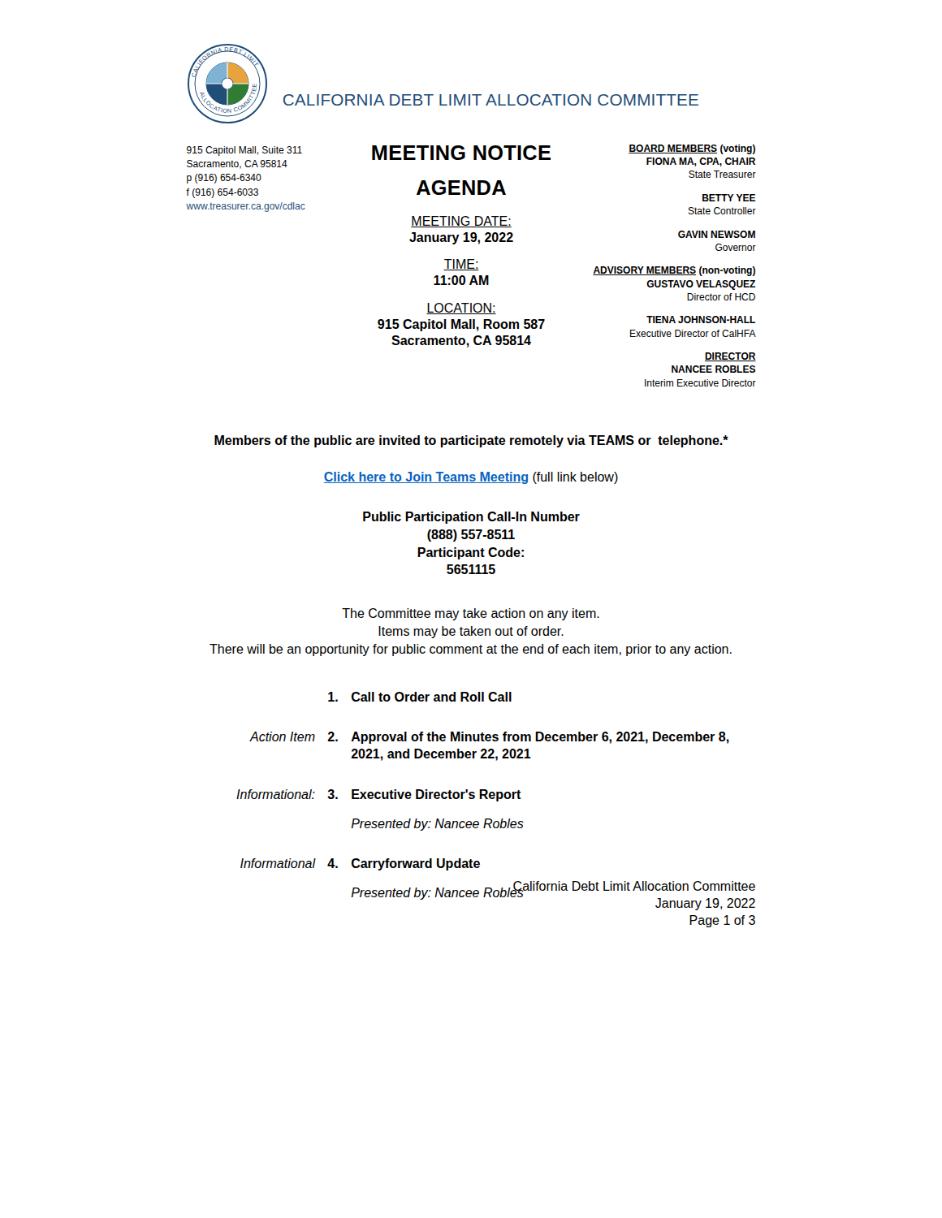CALIFORNIA DEBT LIMIT ALLOCATION COMMITTEE
CALIFORNIA DEBT LIMIT ALLOCATION COMMITTEE
915 Capitol Mall, Suite 311
Sacramento, CA 95814
p (916) 654-6340
f (916) 654-6033
www.treasurer.ca.gov/cdlac
MEETING NOTICE
AGENDA
MEETING DATE:
January 19, 2022
TIME:
11:00 AM
LOCATION:
915 Capitol Mall, Room 587
Sacramento, CA 95814
BOARD MEMBERS (voting)
FIONA MA, CPA, CHAIR
State Treasurer
BETTY YEE
State Controller
GAVIN NEWSOM
Governor
ADVISORY MEMBERS (non-voting)
GUSTAVO VELASQUEZ
Director of HCD
TIENA JOHNSON-HALL
Executive Director of CalHFA
DIRECTOR
NANCEE ROBLES
Interim Executive Director
Members of the public are invited to participate remotely via TEAMS or telephone.*
Click here to Join Teams Meeting (full link below)
Public Participation Call-In Number
(888) 557-8511
Participant Code:
5651115
The Committee may take action on any item.
Items may be taken out of order.
There will be an opportunity for public comment at the end of each item, prior to any action.
1.
Call to Order and Roll Call
Action Item
2.
Approval of the Minutes from December 6, 2021, December 8, 2021, and December 22, 2021
Informational:
3.
Executive Director's Report
Presented by: Nancee Robles
Informational
4.
Carryforward Update
Presented by: Nancee Robles
California Debt Limit Allocation Committee
January 19, 2022
Page 1 of 3